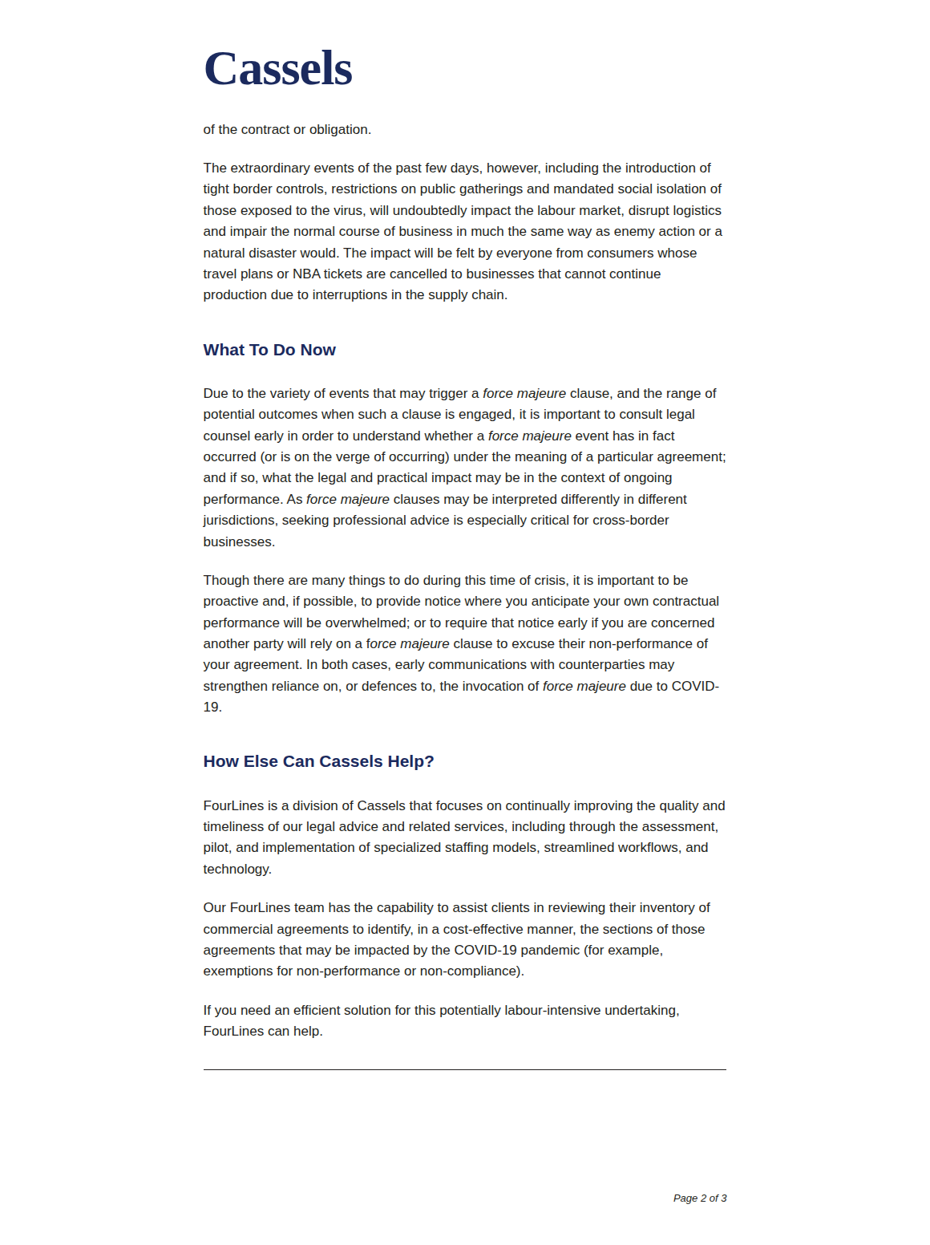Cassels
of the contract or obligation.
The extraordinary events of the past few days, however, including the introduction of tight border controls, restrictions on public gatherings and mandated social isolation of those exposed to the virus, will undoubtedly impact the labour market, disrupt logistics and impair the normal course of business in much the same way as enemy action or a natural disaster would. The impact will be felt by everyone from consumers whose travel plans or NBA tickets are cancelled to businesses that cannot continue production due to interruptions in the supply chain.
What To Do Now
Due to the variety of events that may trigger a force majeure clause, and the range of potential outcomes when such a clause is engaged, it is important to consult legal counsel early in order to understand whether a force majeure event has in fact occurred (or is on the verge of occurring) under the meaning of a particular agreement; and if so, what the legal and practical impact may be in the context of ongoing performance. As force majeure clauses may be interpreted differently in different jurisdictions, seeking professional advice is especially critical for cross-border businesses.
Though there are many things to do during this time of crisis, it is important to be proactive and, if possible, to provide notice where you anticipate your own contractual performance will be overwhelmed; or to require that notice early if you are concerned another party will rely on a force majeure clause to excuse their non-performance of your agreement. In both cases, early communications with counterparties may strengthen reliance on, or defences to, the invocation of force majeure due to COVID-19.
How Else Can Cassels Help?
FourLines is a division of Cassels that focuses on continually improving the quality and timeliness of our legal advice and related services, including through the assessment, pilot, and implementation of specialized staffing models, streamlined workflows, and technology.
Our FourLines team has the capability to assist clients in reviewing their inventory of commercial agreements to identify, in a cost-effective manner, the sections of those agreements that may be impacted by the COVID-19 pandemic (for example, exemptions for non-performance or non-compliance).
If you need an efficient solution for this potentially labour-intensive undertaking, FourLines can help.
Page 2 of 3